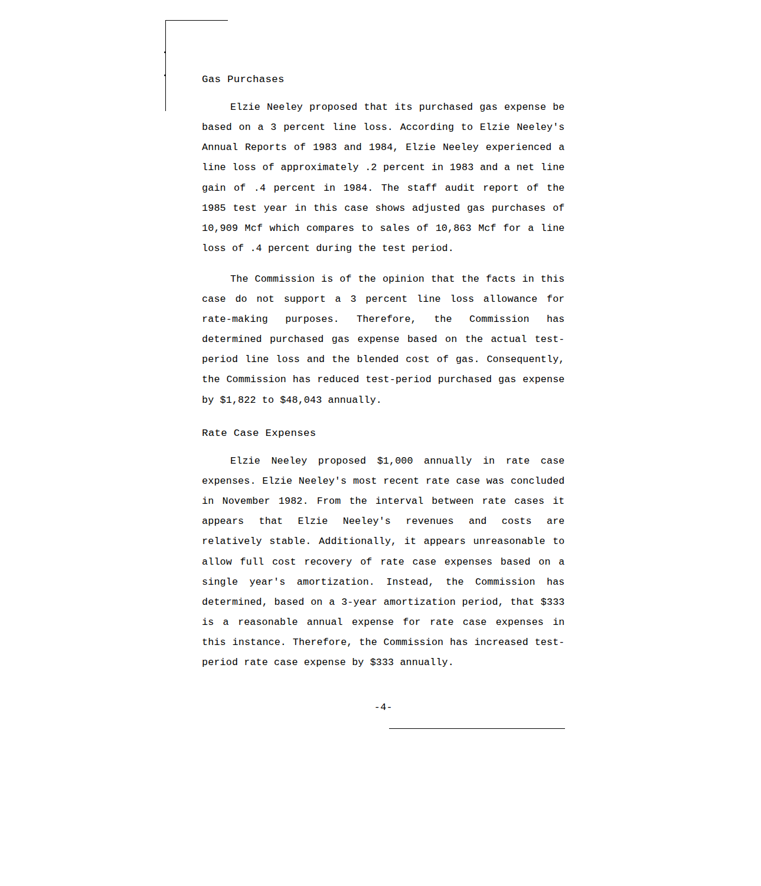Gas Purchases
Elzie Neeley proposed that its purchased gas expense be based on a 3 percent line loss. According to Elzie Neeley's Annual Reports of 1983 and 1984, Elzie Neeley experienced a line loss of approximately .2 percent in 1983 and a net line gain of .4 percent in 1984. The staff audit report of the 1985 test year in this case shows adjusted gas purchases of 10,909 Mcf which compares to sales of 10,863 Mcf for a line loss of .4 percent during the test period.
The Commission is of the opinion that the facts in this case do not support a 3 percent line loss allowance for rate-making purposes. Therefore, the Commission has determined purchased gas expense based on the actual test-period line loss and the blended cost of gas. Consequently, the Commission has reduced test-period purchased gas expense by $1,822 to $48,043 annually.
Rate Case Expenses
Elzie Neeley proposed $1,000 annually in rate case expenses. Elzie Neeley's most recent rate case was concluded in November 1982. From the interval between rate cases it appears that Elzie Neeley's revenues and costs are relatively stable. Additionally, it appears unreasonable to allow full cost recovery of rate case expenses based on a single year's amortization. Instead, the Commission has determined, based on a 3-year amortization period, that $333 is a reasonable annual expense for rate case expenses in this instance. Therefore, the Commission has increased test-period rate case expense by $333 annually.
-4-